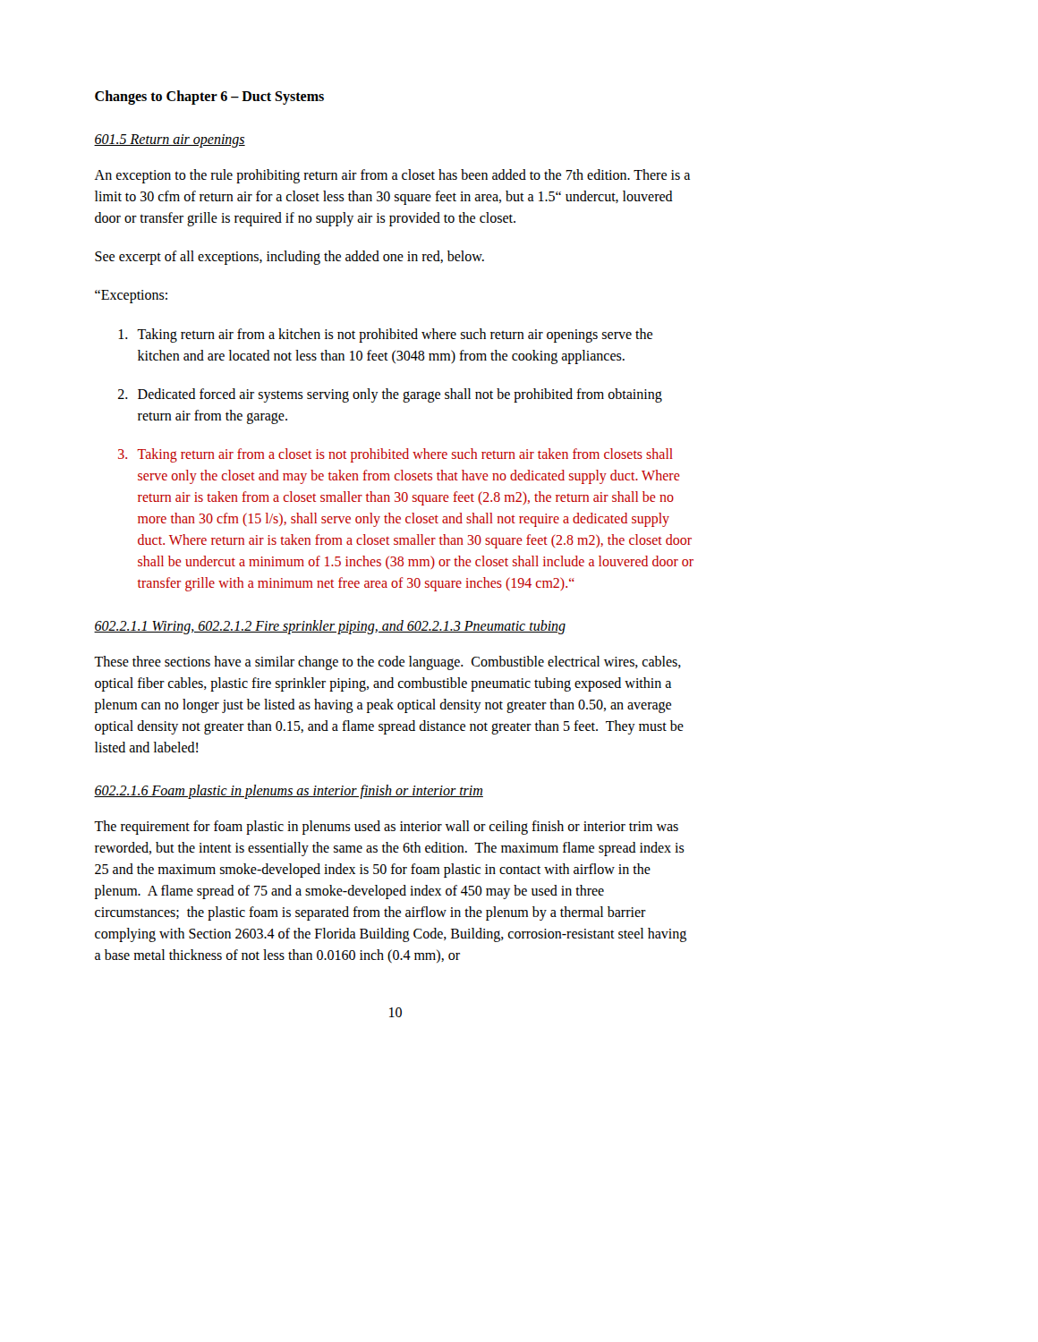Changes to Chapter 6 – Duct Systems
601.5 Return air openings
An exception to the rule prohibiting return air from a closet has been added to the 7th edition. There is a limit to 30 cfm of return air for a closet less than 30 square feet in area, but a 1.5“ undercut, louvered door or transfer grille is required if no supply air is provided to the closet.
See excerpt of all exceptions, including the added one in red, below.
“Exceptions:
Taking return air from a kitchen is not prohibited where such return air openings serve the kitchen and are located not less than 10 feet (3048 mm) from the cooking appliances.
Dedicated forced air systems serving only the garage shall not be prohibited from obtaining return air from the garage.
Taking return air from a closet is not prohibited where such return air taken from closets shall serve only the closet and may be taken from closets that have no dedicated supply duct. Where return air is taken from a closet smaller than 30 square feet (2.8 m2), the return air shall be no more than 30 cfm (15 l/s), shall serve only the closet and shall not require a dedicated supply duct. Where return air is taken from a closet smaller than 30 square feet (2.8 m2), the closet door shall be undercut a minimum of 1.5 inches (38 mm) or the closet shall include a louvered door or transfer grille with a minimum net free area of 30 square inches (194 cm2).“
602.2.1.1 Wiring, 602.2.1.2 Fire sprinkler piping, and 602.2.1.3 Pneumatic tubing
These three sections have a similar change to the code language. Combustible electrical wires, cables, optical fiber cables, plastic fire sprinkler piping, and combustible pneumatic tubing exposed within a plenum can no longer just be listed as having a peak optical density not greater than 0.50, an average optical density not greater than 0.15, and a flame spread distance not greater than 5 feet. They must be listed and labeled!
602.2.1.6 Foam plastic in plenums as interior finish or interior trim
The requirement for foam plastic in plenums used as interior wall or ceiling finish or interior trim was reworded, but the intent is essentially the same as the 6th edition. The maximum flame spread index is 25 and the maximum smoke-developed index is 50 for foam plastic in contact with airflow in the plenum. A flame spread of 75 and a smoke-developed index of 450 may be used in three circumstances; the plastic foam is separated from the airflow in the plenum by a thermal barrier complying with Section 2603.4 of the Florida Building Code, Building, corrosion-resistant steel having a base metal thickness of not less than 0.0160 inch (0.4 mm), or
10